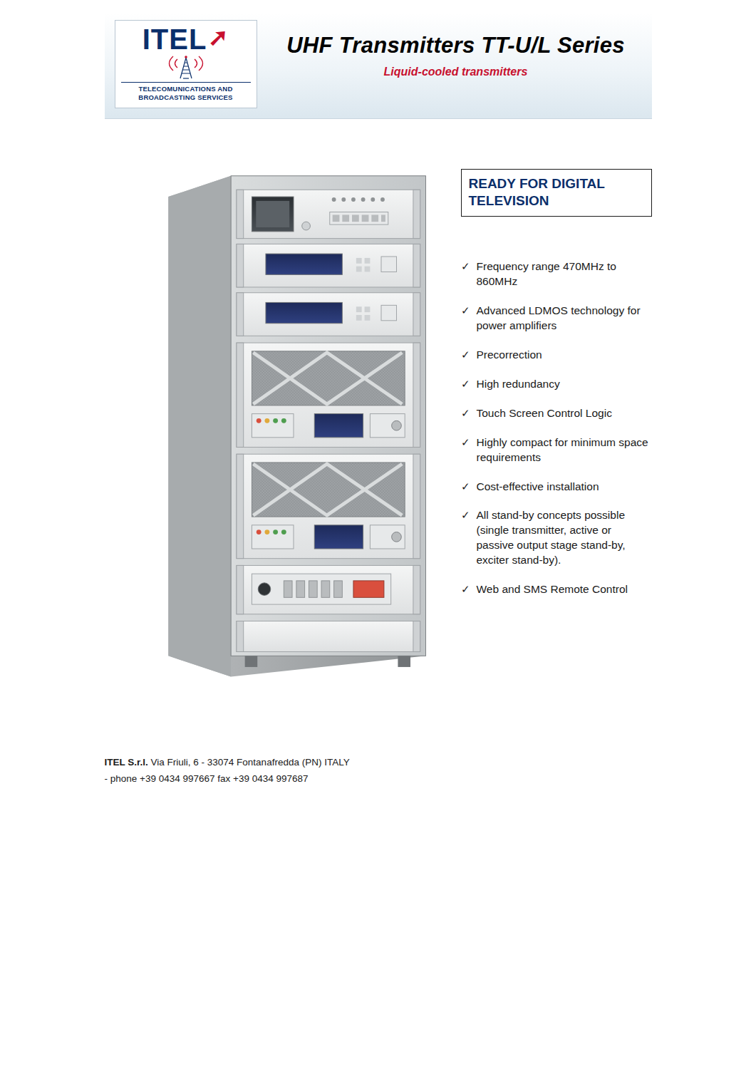ITEL➚
Telecomunications and
Broadcasting Services
UHF Transmitters TT-U/L Series
Liquid-cooled transmitters
READY FOR DIGITAL TELEVISION
Frequency range 470MHz to 860MHz
Advanced LDMOS technology for power amplifiers
Precorrection
High redundancy
Touch Screen Control Logic
Highly compact for minimum space requirements
Cost-effective installation
All stand-by concepts possible (single transmitter, active or passive output stage stand-by, exciter stand-by).
Web and SMS Remote Control
ITEL S.r.l. Via Friuli, 6 - 33074 Fontanafredda (PN) ITALY
- phone +39 0434 997667 fax +39 0434 997687